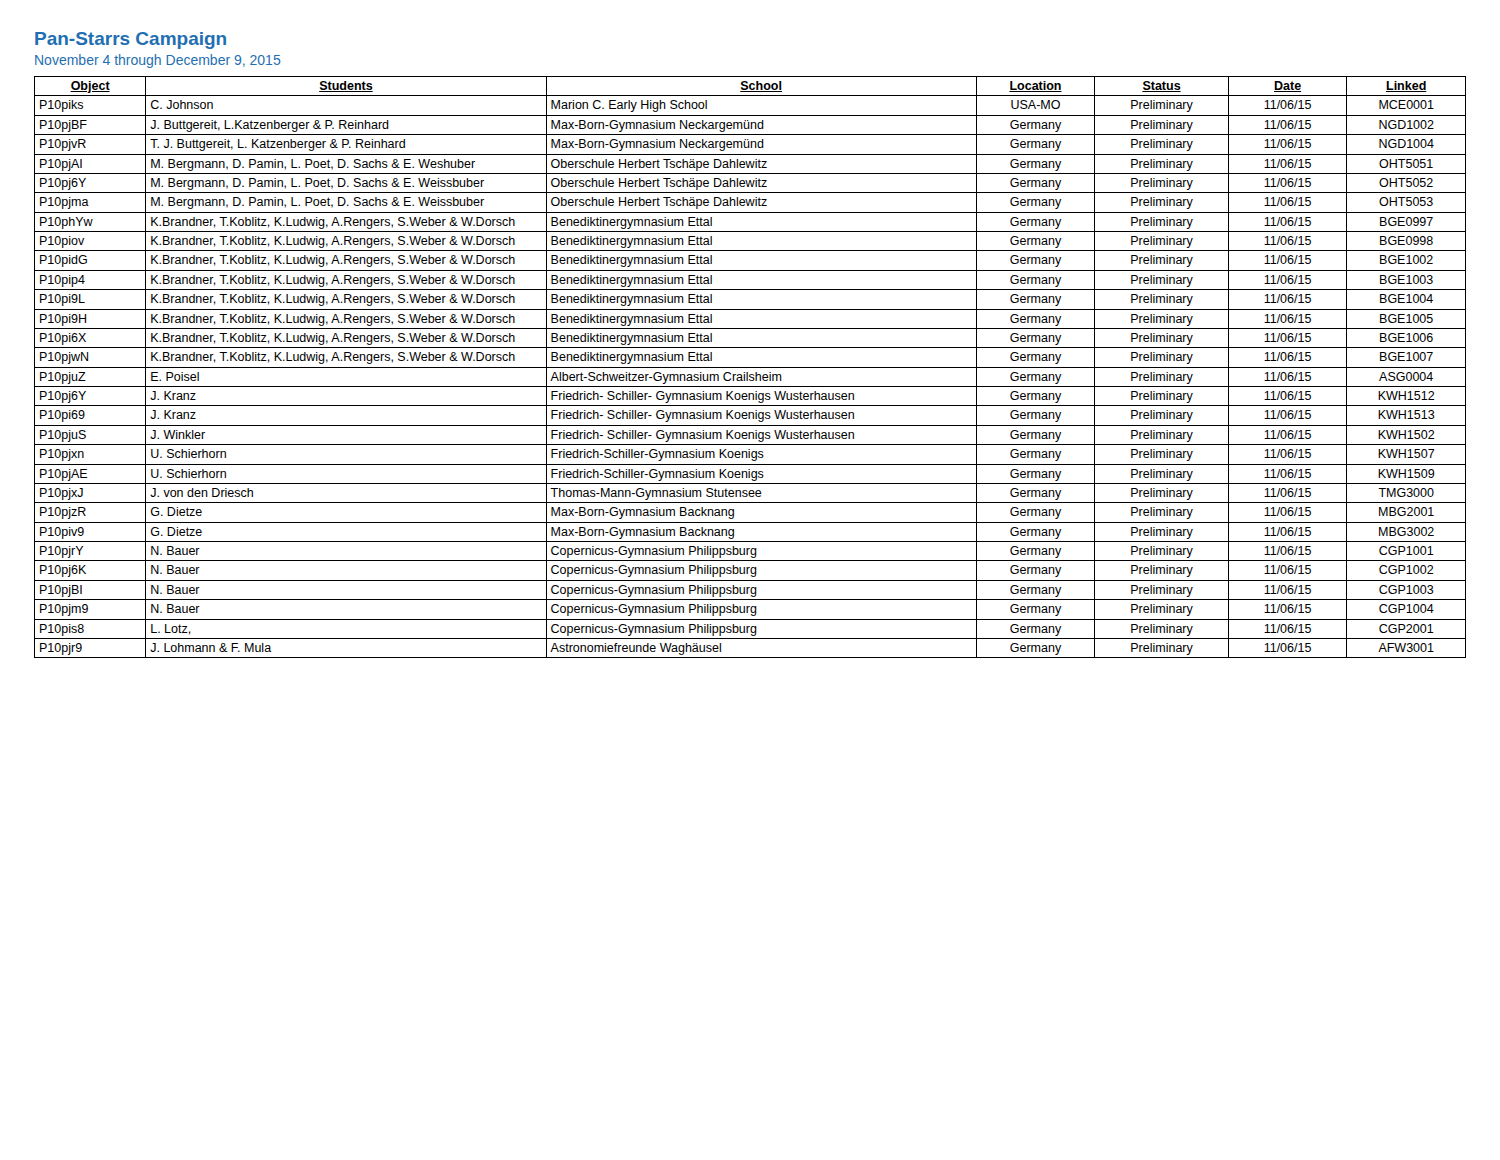Pan-Starrs Campaign
November 4 through December 9, 2015
| Object | Students | School | Location | Status | Date | Linked |
| --- | --- | --- | --- | --- | --- | --- |
| P10piks | C. Johnson | Marion C. Early High School | USA-MO | Preliminary | 11/06/15 | MCE0001 |
| P10pjBF | J. Buttgereit, L.Katzenberger & P. Reinhard | Max-Born-Gymnasium Neckargemünd | Germany | Preliminary | 11/06/15 | NGD1002 |
| P10pjvR | T. J. Buttgereit, L. Katzenberger & P. Reinhard | Max-Born-Gymnasium Neckargemünd | Germany | Preliminary | 11/06/15 | NGD1004 |
| P10pjAI | M. Bergmann, D. Pamin, L. Poet, D. Sachs & E. Weshuber | Oberschule Herbert Tschäpe Dahlewitz | Germany | Preliminary | 11/06/15 | OHT5051 |
| P10pj6Y | M. Bergmann, D. Pamin, L. Poet, D. Sachs & E. Weissbuber | Oberschule Herbert Tschäpe Dahlewitz | Germany | Preliminary | 11/06/15 | OHT5052 |
| P10pjma | M. Bergmann, D. Pamin, L. Poet, D. Sachs & E. Weissbuber | Oberschule Herbert Tschäpe Dahlewitz | Germany | Preliminary | 11/06/15 | OHT5053 |
| P10phYw | K.Brandner, T.Koblitz, K.Ludwig, A.Rengers, S.Weber & W.Dorsch | Benediktinergymnasium Ettal | Germany | Preliminary | 11/06/15 | BGE0997 |
| P10piov | K.Brandner, T.Koblitz, K.Ludwig, A.Rengers, S.Weber & W.Dorsch | Benediktinergymnasium Ettal | Germany | Preliminary | 11/06/15 | BGE0998 |
| P10pidG | K.Brandner, T.Koblitz, K.Ludwig, A.Rengers, S.Weber & W.Dorsch | Benediktinergymnasium Ettal | Germany | Preliminary | 11/06/15 | BGE1002 |
| P10pip4 | K.Brandner, T.Koblitz, K.Ludwig, A.Rengers, S.Weber & W.Dorsch | Benediktinergymnasium Ettal | Germany | Preliminary | 11/06/15 | BGE1003 |
| P10pi9L | K.Brandner, T.Koblitz, K.Ludwig, A.Rengers, S.Weber & W.Dorsch | Benediktinergymnasium Ettal | Germany | Preliminary | 11/06/15 | BGE1004 |
| P10pi9H | K.Brandner, T.Koblitz, K.Ludwig, A.Rengers, S.Weber & W.Dorsch | Benediktinergymnasium Ettal | Germany | Preliminary | 11/06/15 | BGE1005 |
| P10pi6X | K.Brandner, T.Koblitz, K.Ludwig, A.Rengers, S.Weber & W.Dorsch | Benediktinergymnasium Ettal | Germany | Preliminary | 11/06/15 | BGE1006 |
| P10pjwN | K.Brandner, T.Koblitz, K.Ludwig, A.Rengers, S.Weber & W.Dorsch | Benediktinergymnasium Ettal | Germany | Preliminary | 11/06/15 | BGE1007 |
| P10pjuZ | E. Poisel | Albert-Schweitzer-Gymnasium Crailsheim | Germany | Preliminary | 11/06/15 | ASG0004 |
| P10pj6Y | J. Kranz | Friedrich- Schiller- Gymnasium Koenigs Wusterhausen | Germany | Preliminary | 11/06/15 | KWH1512 |
| P10pi69 | J. Kranz | Friedrich- Schiller- Gymnasium Koenigs Wusterhausen | Germany | Preliminary | 11/06/15 | KWH1513 |
| P10pjuS | J. Winkler | Friedrich- Schiller- Gymnasium Koenigs Wusterhausen | Germany | Preliminary | 11/06/15 | KWH1502 |
| P10pjxn | U. Schierhorn | Friedrich-Schiller-Gymnasium Koenigs | Germany | Preliminary | 11/06/15 | KWH1507 |
| P10pjAE | U. Schierhorn | Friedrich-Schiller-Gymnasium Koenigs | Germany | Preliminary | 11/06/15 | KWH1509 |
| P10pjxJ | J. von den Driesch | Thomas-Mann-Gymnasium Stutensee | Germany | Preliminary | 11/06/15 | TMG3000 |
| P10pjzR | G. Dietze | Max-Born-Gymnasium Backnang | Germany | Preliminary | 11/06/15 | MBG2001 |
| P10piv9 | G. Dietze | Max-Born-Gymnasium Backnang | Germany | Preliminary | 11/06/15 | MBG3002 |
| P10pjrY | N. Bauer | Copernicus-Gymnasium Philippsburg | Germany | Preliminary | 11/06/15 | CGP1001 |
| P10pj6K | N. Bauer | Copernicus-Gymnasium Philippsburg | Germany | Preliminary | 11/06/15 | CGP1002 |
| P10pjBI | N. Bauer | Copernicus-Gymnasium Philippsburg | Germany | Preliminary | 11/06/15 | CGP1003 |
| P10pjm9 | N. Bauer | Copernicus-Gymnasium Philippsburg | Germany | Preliminary | 11/06/15 | CGP1004 |
| P10pis8 | L. Lotz, | Copernicus-Gymnasium Philippsburg | Germany | Preliminary | 11/06/15 | CGP2001 |
| P10pjr9 | J. Lohmann & F. Mula | Astronomiefreunde Waghäusel | Germany | Preliminary | 11/06/15 | AFW3001 |